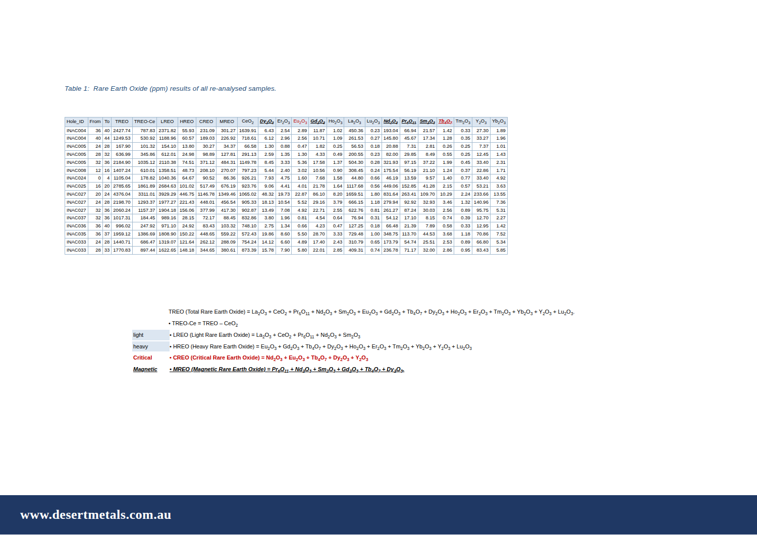Table 1: Rare Earth Oxide (ppm) results of all re-analysed samples.
| Hole_ID | From | To | TREO | TREO-Ce | LREO | HREO | CREO | MREO | CeO 2 | Dy 2 O 3 | Er 2 O 3 | Eu 2 O 3 | Gd 2 O 3 | Ho 2 O 3 | La 2 O 3 | Lu 2 O 3 | Nd 2 O 3 | Pr 6 O 11 | Sm 2 O 3 | Tb 4 O 7 | Tm 2 O 3 | Y 2 O 3 | Yb 2 O 3 |
| --- | --- | --- | --- | --- | --- | --- | --- | --- | --- | --- | --- | --- | --- | --- | --- | --- | --- | --- | --- | --- | --- | --- | --- |
| INAC004 | 36 | 40 | 2427.74 | 787.83 | 2371.82 | 55.93 | 231.09 | 301.27 | 1639.91 | 6.43 | 2.54 | 2.89 | 11.87 | 1.02 | 450.36 | 0.23 | 193.04 | 66.94 | 21.57 | 1.42 | 0.33 | 27.30 | 1.89 |
| INAC004 | 40 | 44 | 1249.53 | 530.92 | 1188.96 | 60.57 | 189.03 | 226.92 | 718.61 | 6.12 | 2.96 | 2.56 | 10.71 | 1.09 | 261.53 | 0.27 | 145.80 | 45.67 | 17.34 | 1.28 | 0.35 | 33.27 | 1.96 |
| INAC005 | 24 | 28 | 167.90 | 101.32 | 154.10 | 13.80 | 30.27 | 34.37 | 66.58 | 1.30 | 0.88 | 0.47 | 1.82 | 0.25 | 56.53 | 0.18 | 20.88 | 7.31 | 2.81 | 0.26 | 0.25 | 7.37 | 1.01 |
| INAC005 | 28 | 32 | 636.99 | 345.86 | 612.01 | 24.98 | 98.89 | 127.81 | 291.13 | 2.59 | 1.35 | 1.30 | 4.33 | 0.49 | 200.55 | 0.23 | 82.00 | 29.85 | 8.49 | 0.55 | 0.25 | 12.45 | 1.43 |
| INAC005 | 32 | 36 | 2184.90 | 1035.12 | 2110.38 | 74.51 | 371.12 | 484.31 | 1149.78 | 8.45 | 3.33 | 5.36 | 17.58 | 1.37 | 504.30 | 0.28 | 321.93 | 97.15 | 37.22 | 1.99 | 0.45 | 33.40 | 2.31 |
| INAC008 | 12 | 16 | 1407.24 | 610.01 | 1358.51 | 48.73 | 208.10 | 270.07 | 797.23 | 5.44 | 2.40 | 3.02 | 10.56 | 0.90 | 308.45 | 0.24 | 175.54 | 56.19 | 21.10 | 1.24 | 0.37 | 22.86 | 1.71 |
| INAC024 | 0 | 4 | 1105.04 | 178.82 | 1040.36 | 64.67 | 90.52 | 86.36 | 926.21 | 7.93 | 4.75 | 1.60 | 7.68 | 1.58 | 44.80 | 0.66 | 46.19 | 13.59 | 9.57 | 1.40 | 0.77 | 33.40 | 4.92 |
| INAC025 | 16 | 20 | 2785.65 | 1861.89 | 2684.63 | 101.02 | 517.49 | 676.19 | 923.76 | 9.06 | 4.41 | 4.01 | 21.78 | 1.64 | 1117.68 | 0.56 | 449.06 | 152.85 | 41.28 | 2.15 | 0.57 | 53.21 | 3.63 |
| INAC027 | 20 | 24 | 4376.04 | 3311.01 | 3929.29 | 446.75 | 1146.78 | 1349.46 | 1065.02 | 48.32 | 19.73 | 22.87 | 86.10 | 8.20 | 1659.51 | 1.80 | 831.64 | 263.41 | 109.70 | 10.29 | 2.24 | 233.66 | 13.55 |
| INAC027 | 24 | 28 | 2198.70 | 1293.37 | 1977.27 | 221.43 | 448.01 | 456.54 | 905.33 | 18.13 | 10.54 | 5.52 | 29.16 | 3.79 | 666.15 | 1.18 | 279.94 | 92.92 | 32.93 | 3.46 | 1.32 | 140.96 | 7.36 |
| INAC027 | 32 | 36 | 2060.24 | 1157.37 | 1904.18 | 156.06 | 377.99 | 417.30 | 902.87 | 13.49 | 7.08 | 4.92 | 22.71 | 2.55 | 622.76 | 0.81 | 261.27 | 87.24 | 30.03 | 2.56 | 0.89 | 95.75 | 5.31 |
| INAC037 | 32 | 36 | 1017.31 | 184.45 | 989.16 | 28.15 | 72.17 | 88.45 | 832.86 | 3.80 | 1.96 | 0.81 | 4.54 | 0.64 | 76.94 | 0.31 | 54.12 | 17.10 | 8.15 | 0.74 | 0.39 | 12.70 | 2.27 |
| INAC036 | 36 | 40 | 996.02 | 247.92 | 971.10 | 24.92 | 83.43 | 103.32 | 748.10 | 2.75 | 1.34 | 0.66 | 4.23 | 0.47 | 127.25 | 0.18 | 66.48 | 21.39 | 7.89 | 0.58 | 0.33 | 12.95 | 1.42 |
| INAC035 | 36 | 37 | 1959.12 | 1386.69 | 1808.90 | 150.22 | 448.65 | 559.22 | 572.43 | 19.86 | 8.60 | 5.50 | 28.70 | 3.33 | 729.48 | 1.00 | 348.75 | 113.70 | 44.53 | 3.68 | 1.18 | 70.86 | 7.52 |
| INAC033 | 24 | 28 | 1440.71 | 686.47 | 1319.07 | 121.64 | 262.12 | 288.09 | 754.24 | 14.12 | 6.60 | 4.89 | 17.40 | 2.43 | 310.79 | 0.65 | 173.79 | 54.74 | 25.51 | 2.53 | 0.89 | 66.80 | 5.34 |
| INAC033 | 28 | 33 | 1770.83 | 897.44 | 1622.65 | 148.18 | 344.65 | 380.61 | 873.39 | 15.78 | 7.90 | 5.80 | 22.01 | 2.85 | 409.31 | 0.74 | 236.78 | 71.17 | 32.00 | 2.86 | 0.95 | 83.43 | 5.85 |
TREO (Total Rare Earth Oxide) = La2O3 + CeO2 + Pr6O11 + Nd2O3 + Sm2O3 + Eu2O3 + Gd2O3 + Tb4O7 + Dy2O3 + Ho2O3 + Er2O3 + Tm2O3 + Yb2O3 + Y2O3 + Lu2O3.
• TREO-Ce = TREO – CeO2
light
• LREO (Light Rare Earth Oxide) = La2O3 + CeO2 + Pr6O11 + Nd2O3 + Sm2O3
heavy
• HREO (Heavy Rare Earth Oxide) = Eu2O3 + Gd2O3 + Tb4O7 + Dy2O3 + Ho2O3 + Er2O3 + Tm2O3 + Yb2O3 + Y2O3 + Lu2O3
Critical
• CREO (Critical Rare Earth Oxide) = Nd2O3 + Eu2O3 + Tb4O7 + Dy2O3 + Y2O3
Magnetic
• MREO (Magnetic Rare Earth Oxide) = Pr6O11 + Nd2O3 + Sm2O3 + Gd2O3 + Tb4O7 + Dy2O3.
www.desertmetals.com.au